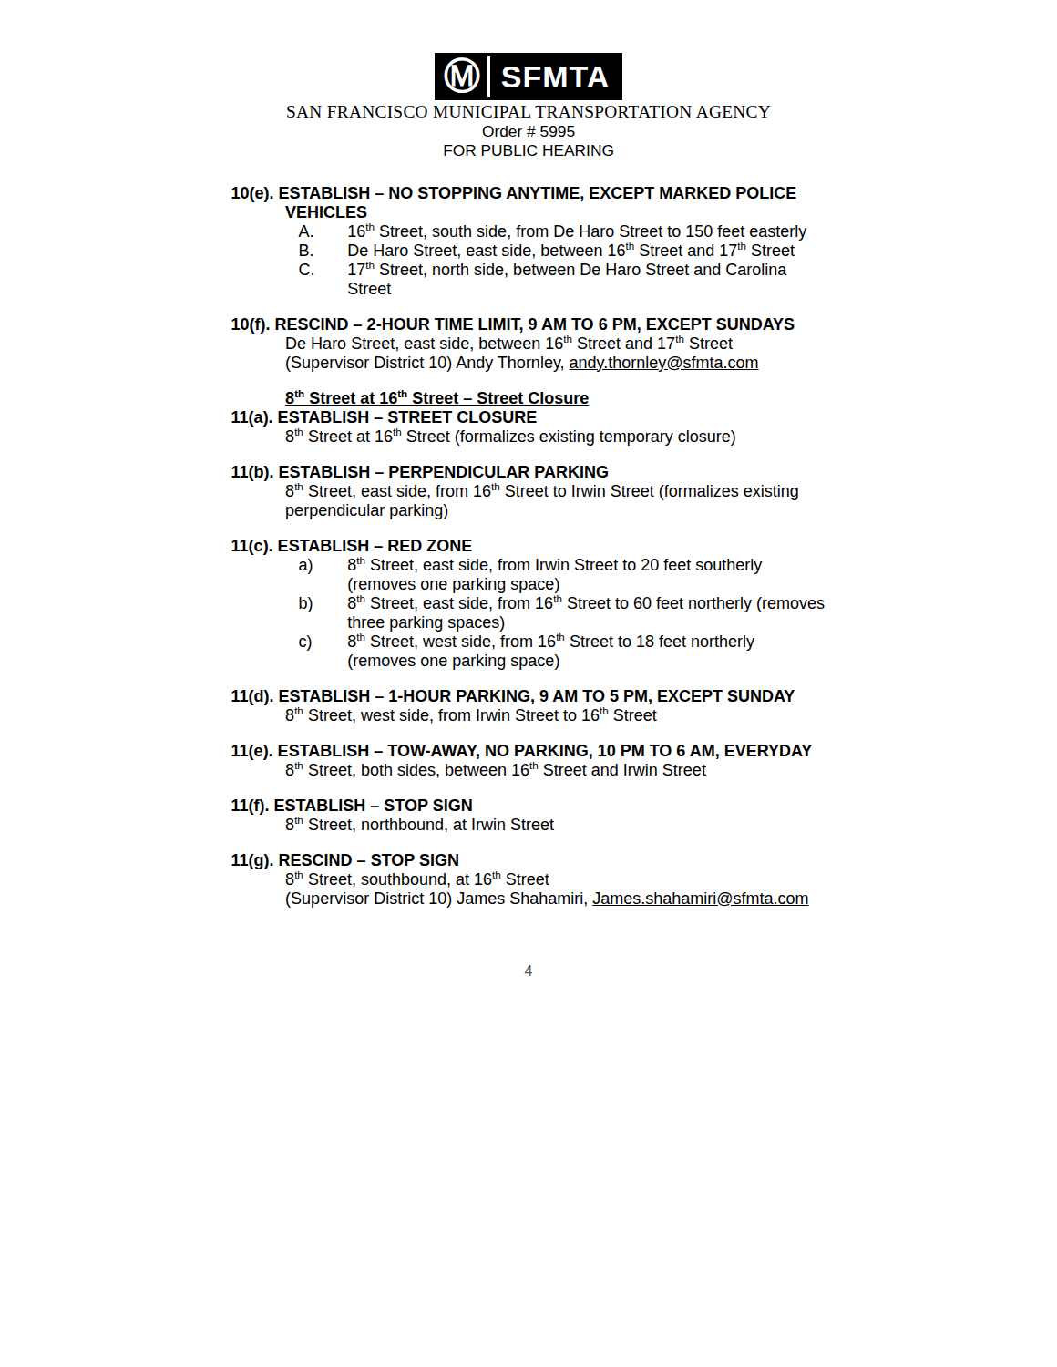ⓂSFMTA
SAN FRANCISCO MUNICIPAL TRANSPORTATION AGENCY
Order # 5995
FOR PUBLIC HEARING
10(e). ESTABLISH – NO STOPPING ANYTIME, EXCEPT MARKED POLICE VEHICLES
A. 16th Street, south side, from De Haro Street to 150 feet easterly
B. De Haro Street, east side, between 16th Street and 17th Street
C. 17th Street, north side, between De Haro Street and Carolina Street
10(f). RESCIND – 2-HOUR TIME LIMIT, 9 AM TO 6 PM, EXCEPT SUNDAYS
De Haro Street, east side, between 16th Street and 17th Street
(Supervisor District 10) Andy Thornley, andy.thornley@sfmta.com
8th Street at 16th Street – Street Closure
11(a). ESTABLISH – STREET CLOSURE
8th Street at 16th Street (formalizes existing temporary closure)
11(b). ESTABLISH – PERPENDICULAR PARKING
8th Street, east side, from 16th Street to Irwin Street (formalizes existing perpendicular parking)
11(c). ESTABLISH – RED ZONE
a) 8th Street, east side, from Irwin Street to 20 feet southerly (removes one parking space)
b) 8th Street, east side, from 16th Street to 60 feet northerly (removes three parking spaces)
c) 8th Street, west side, from 16th Street to 18 feet northerly (removes one parking space)
11(d). ESTABLISH – 1-HOUR PARKING, 9 AM TO 5 PM, EXCEPT SUNDAY
8th Street, west side, from Irwin Street to 16th Street
11(e). ESTABLISH – TOW-AWAY, NO PARKING, 10 PM TO 6 AM, EVERYDAY
8th Street, both sides, between 16th Street and Irwin Street
11(f). ESTABLISH – STOP SIGN
8th Street, northbound, at Irwin Street
11(g). RESCIND – STOP SIGN
8th Street, southbound, at 16th Street
(Supervisor District 10) James Shahamiri, James.shahamiri@sfmta.com
4